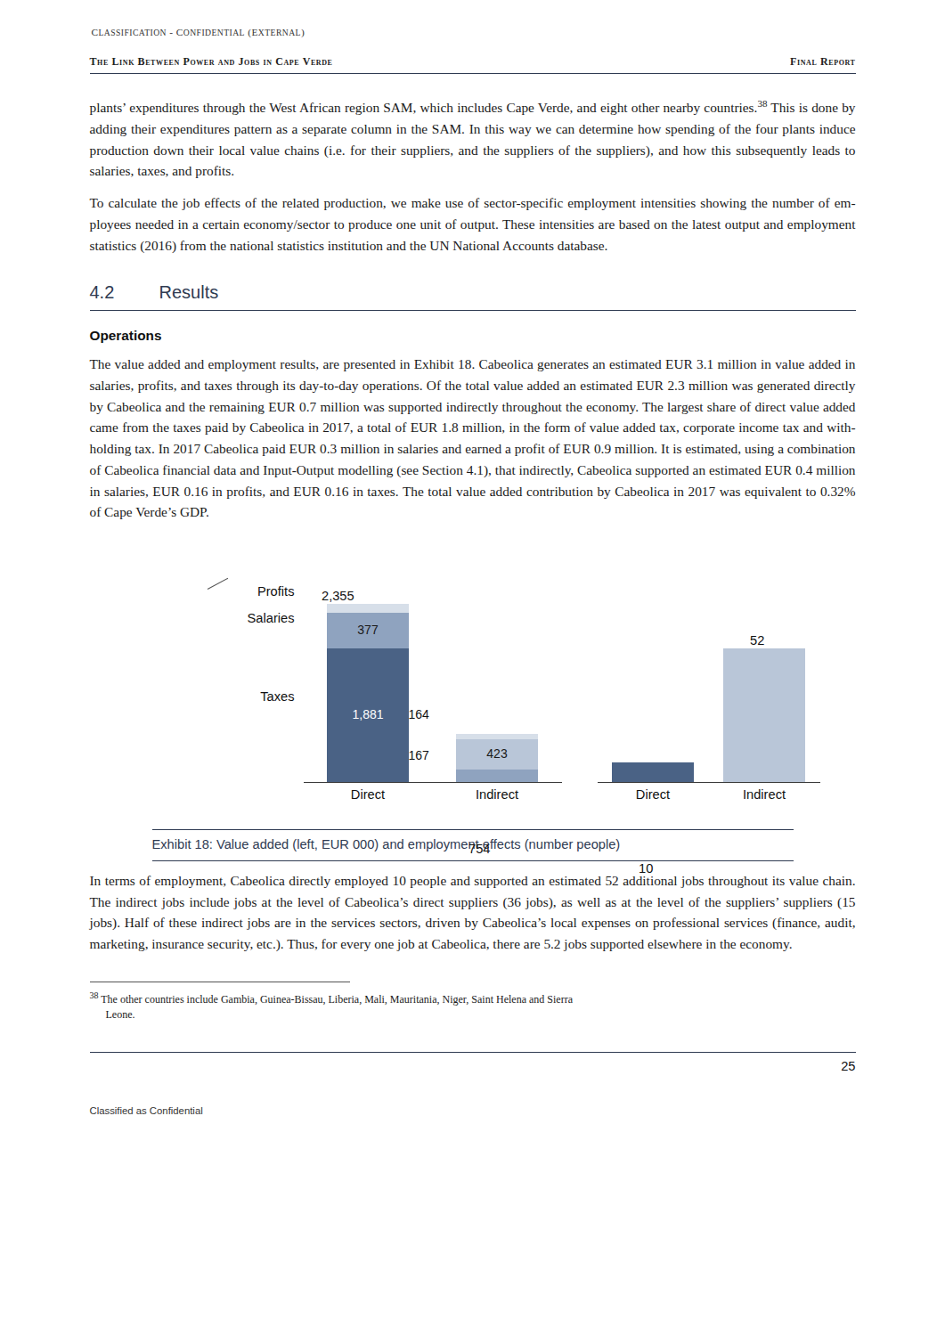CLASSIFICATION - CONFIDENTIAL (EXTERNAL)
The Link Between Power and Jobs in Cape Verde
Final Report
plants’ expenditures through the West African region SAM, which includes Cape Verde, and eight other nearby countries.38 This is done by adding their expenditures pattern as a separate column in the SAM. In this way we can determine how spending of the four plants induce production down their local value chains (i.e. for their suppliers, and the suppliers of the suppliers), and how this subsequently leads to salaries, taxes, and profits.
To calculate the job effects of the related production, we make use of sector-specific employment intensities showing the number of employees needed in a certain economy/sector to produce one unit of output. These intensities are based on the latest output and employment statistics (2016) from the national statistics institution and the UN National Accounts database.
4.2
Results
Operations
The value added and employment results, are presented in Exhibit 18. Cabeolica generates an estimated EUR 3.1 million in value added in salaries, profits, and taxes through its day-to-day operations. Of the total value added an estimated EUR 2.3 million was generated directly by Cabeolica and the remaining EUR 0.7 million was supported indirectly throughout the economy. The largest share of direct value added came from the taxes paid by Cabeolica in 2017, a total of EUR 1.8 million, in the form of value added tax, corporate income tax and withholding tax. In 2017 Cabeolica paid EUR 0.3 million in salaries and earned a profit of EUR 0.9 million. It is estimated, using a combination of Cabeolica financial data and Input-Output modelling (see Section 4.1), that indirectly, Cabeolica supported an estimated EUR 0.4 million in salaries, EUR 0.16 in profits, and EUR 0.16 in taxes. The total value added contribution by Cabeolica in 2017 was equivalent to 0.32% of Cape Verde’s GDP.
Profits
Salaries
Taxes
2,355
377
1,881
Direct
754
423
Indirect
164 167
10
Direct
52
Indirect
Exhibit 18: Value added (left, EUR 000) and employment effects (number people)
In terms of employment, Cabeolica directly employed 10 people and supported an estimated 52 additional jobs throughout its value chain. The indirect jobs include jobs at the level of Cabeolica’s direct suppliers (36 jobs), as well as at the level of the suppliers’ suppliers (15 jobs). Half of these indirect jobs are in the services sectors, driven by Cabeolica’s local expenses on professional services (finance, audit, marketing, insurance security, etc.). Thus, for every one job at Cabeolica, there are 5.2 jobs supported elsewhere in the economy.
38 The other countries include Gambia, Guinea-Bissau, Liberia, Mali, Mauritania, Niger, Saint Helena and Sierra Leone.
25
Classified as Confidential